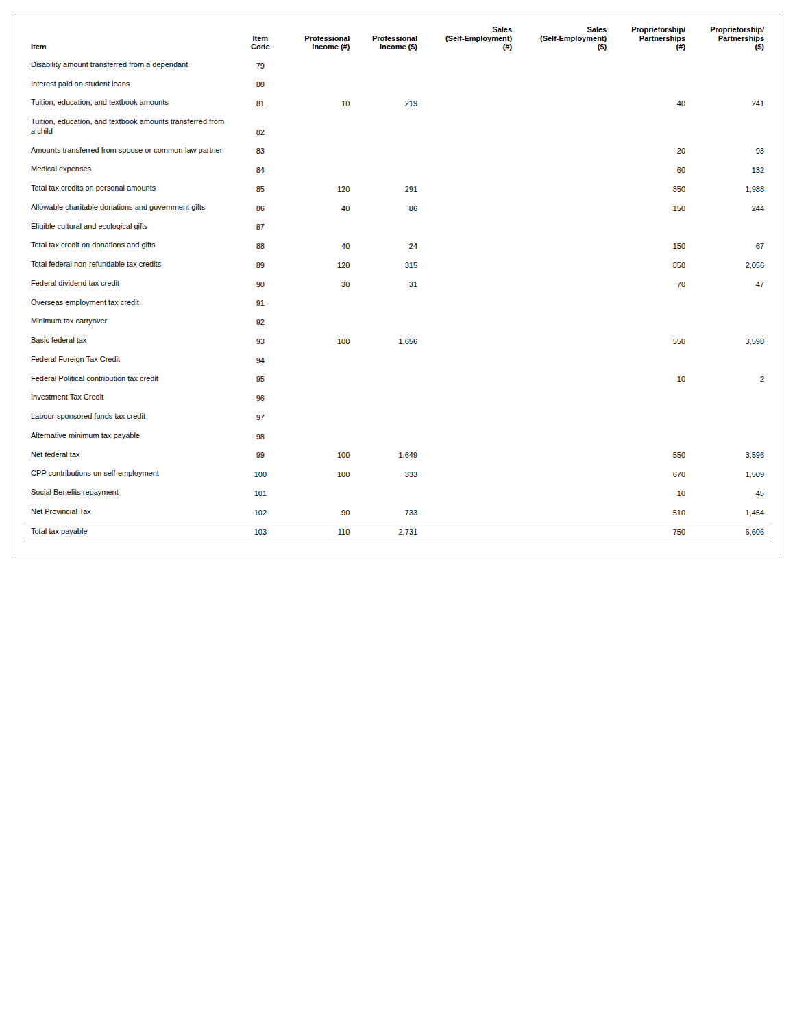| Item | Item Code | Professional Income (#) | Professional Income ($) | Sales (Self-Employment) (#) | Sales (Self-Employment) ($) | Proprietorship/ Partnerships (#) | Proprietorship/ Partnerships ($) |
| --- | --- | --- | --- | --- | --- | --- | --- |
| Disability amount transferred from a dependant | 79 | | | | | | |
| Interest paid on student loans | 80 | | | | | | |
| Tuition, education, and textbook amounts | 81 | 10 | 219 | | | 40 | 241 |
| Tuition, education, and textbook amounts transferred from a child | 82 | | | | | | |
| Amounts transferred from spouse or common-law partner | 83 | | | | | 20 | 93 |
| Medical expenses | 84 | | | | | 60 | 132 |
| Total tax credits on personal amounts | 85 | 120 | 291 | | | 850 | 1,988 |
| Allowable charitable donations and government gifts | 86 | 40 | 86 | | | 150 | 244 |
| Eligible cultural and ecological gifts | 87 | | | | | | |
| Total tax credit on donations and gifts | 88 | 40 | 24 | | | 150 | 67 |
| Total federal non-refundable tax credits | 89 | 120 | 315 | | | 850 | 2,056 |
| Federal dividend tax credit | 90 | 30 | 31 | | | 70 | 47 |
| Overseas employment tax credit | 91 | | | | | | |
| Minimum tax carryover | 92 | | | | | | |
| Basic federal tax | 93 | 100 | 1,656 | | | 550 | 3,598 |
| Federal Foreign Tax Credit | 94 | | | | | | |
| Federal Political contribution tax credit | 95 | | | | | 10 | 2 |
| Investment Tax Credit | 96 | | | | | | |
| Labour-sponsored funds tax credit | 97 | | | | | | |
| Alternative minimum tax payable | 98 | | | | | | |
| Net federal tax | 99 | 100 | 1,649 | | | 550 | 3,596 |
| CPP contributions on self-employment | 100 | 100 | 333 | | | 670 | 1,509 |
| Social Benefits repayment | 101 | | | | | 10 | 45 |
| Net Provincial Tax | 102 | 90 | 733 | | | 510 | 1,454 |
| Total tax payable | 103 | 110 | 2,731 | | | 750 | 6,606 |